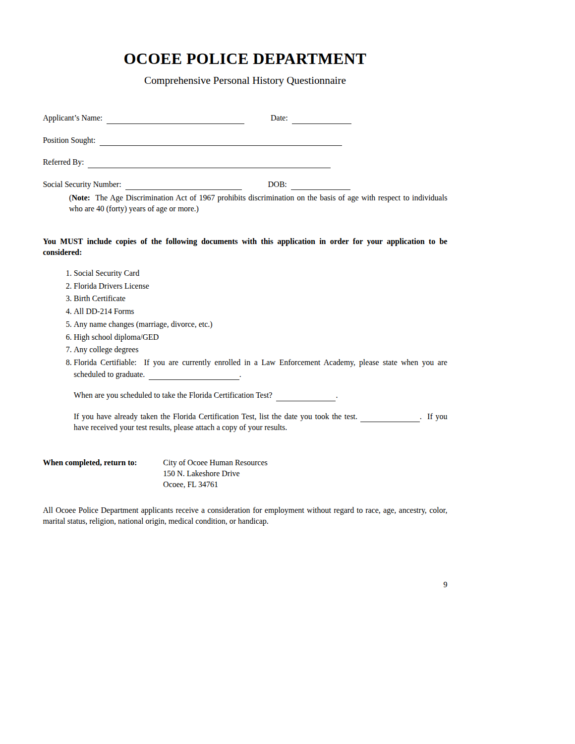OCOEE POLICE DEPARTMENT
Comprehensive Personal History Questionnaire
Applicant’s Name: Date:
Position Sought:
Referred By:
Social Security Number: DOB:
(Note: The Age Discrimination Act of 1967 prohibits discrimination on the basis of age with respect to individuals who are 40 (forty) years of age or more.)
You MUST include copies of the following documents with this application in order for your application to be considered:
Social Security Card
Florida Drivers License
Birth Certificate
All DD-214 Forms
Any name changes (marriage, divorce, etc.)
High school diploma/GED
Any college degrees
Florida Certifiable: If you are currently enrolled in a Law Enforcement Academy, please state when you are scheduled to graduate. .
When are you scheduled to take the Florida Certification Test? .
If you have already taken the Florida Certification Test, list the date you took the test. . If you have received your test results, please attach a copy of your results.
| When completed, return to: | City of Ocoee Human Resources 150 N. Lakeshore Drive Ocoee, FL 34761 |
All Ocoee Police Department applicants receive a consideration for employment without regard to race, age, ancestry, color, marital status, religion, national origin, medical condition, or handicap.
9